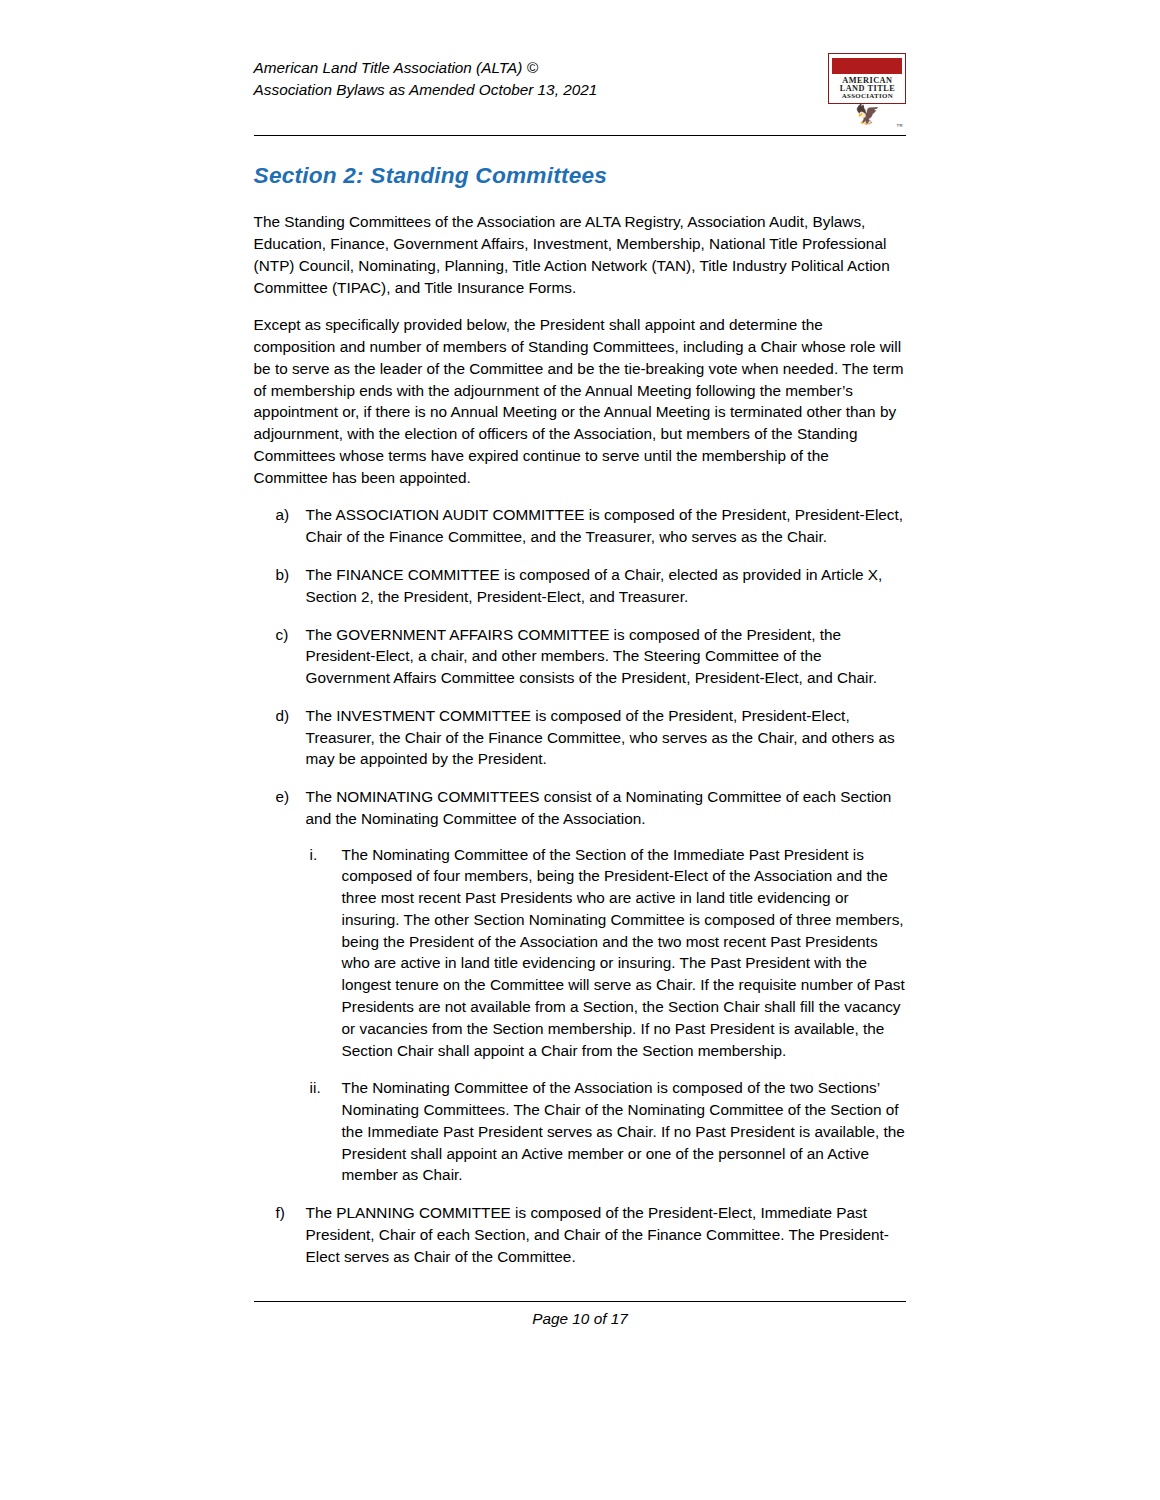American Land Title Association (ALTA) ©
Association Bylaws as Amended October 13, 2021
AMERICAN
LAND TITLE
ASSOCIATION
🦅
™
Section 2: Standing Committees
The Standing Committees of the Association are ALTA Registry, Association Audit, Bylaws, Education, Finance, Government Affairs, Investment, Membership, National Title Professional (NTP) Council, Nominating, Planning, Title Action Network (TAN), Title Industry Political Action Committee (TIPAC), and Title Insurance Forms.
Except as specifically provided below, the President shall appoint and determine the composition and number of members of Standing Committees, including a Chair whose role will be to serve as the leader of the Committee and be the tie-breaking vote when needed. The term of membership ends with the adjournment of the Annual Meeting following the member’s appointment or, if there is no Annual Meeting or the Annual Meeting is terminated other than by adjournment, with the election of officers of the Association, but members of the Standing Committees whose terms have expired continue to serve until the membership of the Committee has been appointed.
a) The ASSOCIATION AUDIT COMMITTEE is composed of the President, President-Elect, Chair of the Finance Committee, and the Treasurer, who serves as the Chair.
b) The FINANCE COMMITTEE is composed of a Chair, elected as provided in Article X, Section 2, the President, President-Elect, and Treasurer.
c) The GOVERNMENT AFFAIRS COMMITTEE is composed of the President, the President-Elect, a chair, and other members. The Steering Committee of the Government Affairs Committee consists of the President, President-Elect, and Chair.
d) The INVESTMENT COMMITTEE is composed of the President, President-Elect, Treasurer, the Chair of the Finance Committee, who serves as the Chair, and others as may be appointed by the President.
e) The NOMINATING COMMITTEES consist of a Nominating Committee of each Section and the Nominating Committee of the Association.
i. The Nominating Committee of the Section of the Immediate Past President is composed of four members, being the President-Elect of the Association and the three most recent Past Presidents who are active in land title evidencing or insuring. The other Section Nominating Committee is composed of three members, being the President of the Association and the two most recent Past Presidents who are active in land title evidencing or insuring. The Past President with the longest tenure on the Committee will serve as Chair. If the requisite number of Past Presidents are not available from a Section, the Section Chair shall fill the vacancy or vacancies from the Section membership. If no Past President is available, the Section Chair shall appoint a Chair from the Section membership.
ii. The Nominating Committee of the Association is composed of the two Sections’ Nominating Committees. The Chair of the Nominating Committee of the Section of the Immediate Past President serves as Chair. If no Past President is available, the President shall appoint an Active member or one of the personnel of an Active member as Chair.
f) The PLANNING COMMITTEE is composed of the President-Elect, Immediate Past President, Chair of each Section, and Chair of the Finance Committee. The President-Elect serves as Chair of the Committee.
Page 10 of 17